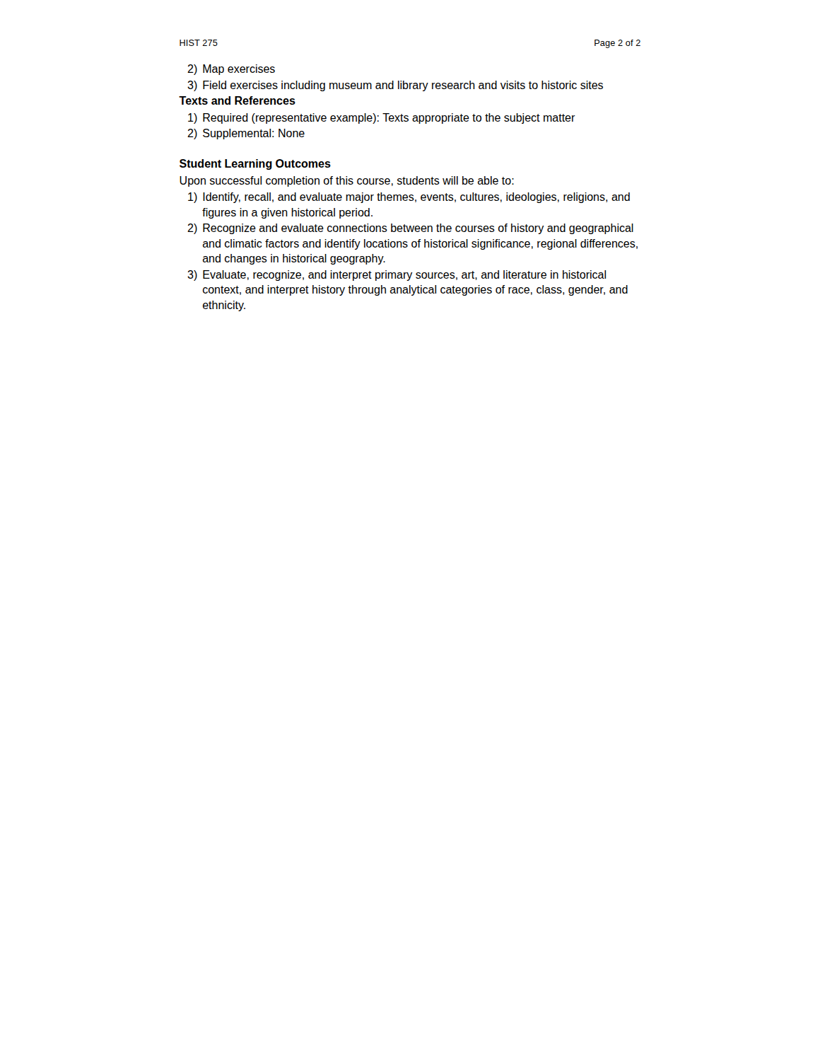HIST 275 Page 2 of 2
2) Map exercises
3) Field exercises including museum and library research and visits to historic sites
Texts and References
1) Required (representative example): Texts appropriate to the subject matter
2) Supplemental: None
Student Learning Outcomes
Upon successful completion of this course, students will be able to:
1) Identify, recall, and evaluate major themes, events, cultures, ideologies, religions, and figures in a given historical period.
2) Recognize and evaluate connections between the courses of history and geographical and climatic factors and identify locations of historical significance, regional differences, and changes in historical geography.
3) Evaluate, recognize, and interpret primary sources, art, and literature in historical context, and interpret history through analytical categories of race, class, gender, and ethnicity.